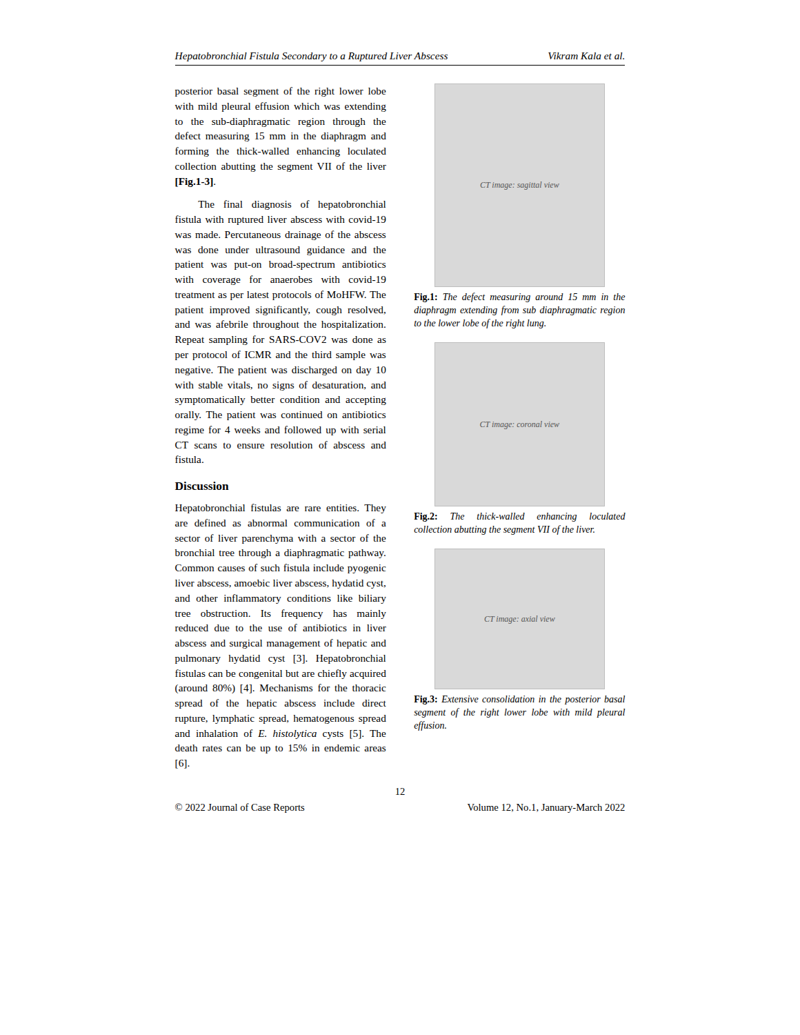Hepatobronchial Fistula Secondary to a Ruptured Liver Abscess Vikram Kala et al.
posterior basal segment of the right lower lobe with mild pleural effusion which was extending to the sub-diaphragmatic region through the defect measuring 15 mm in the diaphragm and forming the thick-walled enhancing loculated collection abutting the segment VII of the liver [Fig.1-3].
The final diagnosis of hepatobronchial fistula with ruptured liver abscess with covid-19 was made. Percutaneous drainage of the abscess was done under ultrasound guidance and the patient was put-on broad-spectrum antibiotics with coverage for anaerobes with covid-19 treatment as per latest protocols of MoHFW. The patient improved significantly, cough resolved, and was afebrile throughout the hospitalization. Repeat sampling for SARS-COV2 was done as per protocol of ICMR and the third sample was negative. The patient was discharged on day 10 with stable vitals, no signs of desaturation, and symptomatically better condition and accepting orally. The patient was continued on antibiotics regime for 4 weeks and followed up with serial CT scans to ensure resolution of abscess and fistula.
Discussion
Hepatobronchial fistulas are rare entities. They are defined as abnormal communication of a sector of liver parenchyma with a sector of the bronchial tree through a diaphragmatic pathway. Common causes of such fistula include pyogenic liver abscess, amoebic liver abscess, hydatid cyst, and other inflammatory conditions like biliary tree obstruction. Its frequency has mainly reduced due to the use of antibiotics in liver abscess and surgical management of hepatic and pulmonary hydatid cyst [3]. Hepatobronchial fistulas can be congenital but are chiefly acquired (around 80%) [4]. Mechanisms for the thoracic spread of the hepatic abscess include direct rupture, lymphatic spread, hematogenous spread and inhalation of E. histolytica cysts [5]. The death rates can be up to 15% in endemic areas [6].
CT image: sagittal view
Fig.1: The defect measuring around 15 mm in the diaphragm extending from sub diaphragmatic region to the lower lobe of the right lung.
CT image: coronal view
Fig.2: The thick-walled enhancing loculated collection abutting the segment VII of the liver.
CT image: axial view
Fig.3: Extensive consolidation in the posterior basal segment of the right lower lobe with mild pleural effusion.
12
© 2022 Journal of Case Reports Volume 12, No.1, January-March 2022